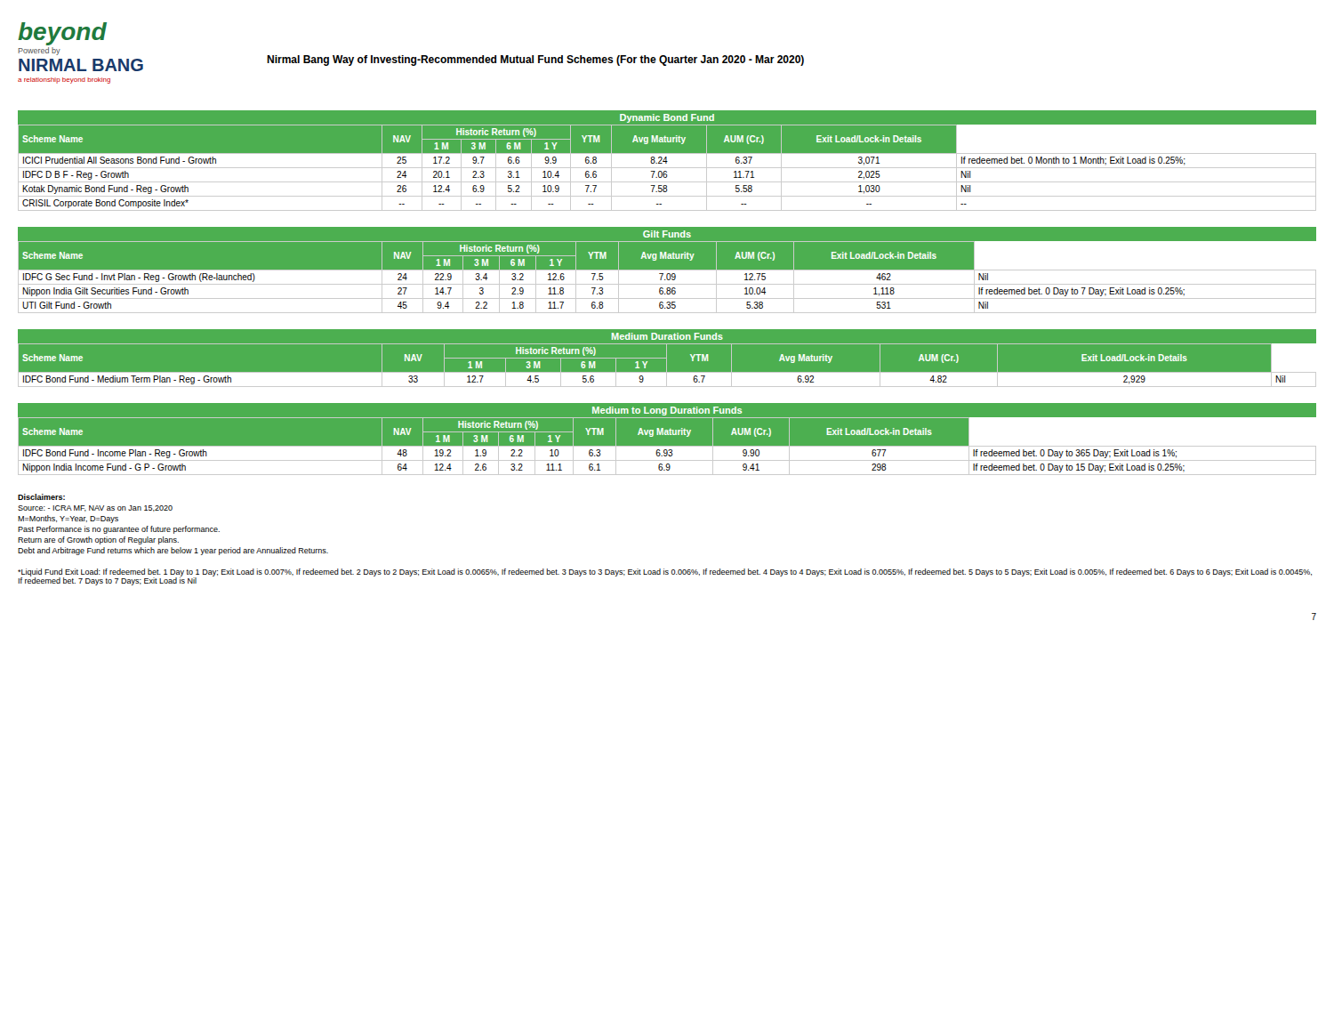beyond
Powered by
NIRMAL BANG
a relationship beyond broking
Nirmal Bang Way of Investing-Recommended Mutual Fund Schemes (For the Quarter Jan 2020 - Mar 2020)
Dynamic Bond Fund
| Scheme Name | NAV | Historic Return (%) | YTM | Avg Maturity | AUM (Cr.) | Exit Load/Lock-in Details |
| --- | --- | --- | --- | --- | --- | --- |
| 1 M | 3 M | 6 M | 1 Y |
| ICICI Prudential All Seasons Bond Fund - Growth | 25 | 17.2 | 9.7 | 6.6 | 9.9 | 6.8 | 8.24 | 6.37 | 3,071 | If redeemed bet. 0 Month to 1 Month; Exit Load is 0.25%; |
| IDFC D B F - Reg - Growth | 24 | 20.1 | 2.3 | 3.1 | 10.4 | 6.6 | 7.06 | 11.71 | 2,025 | Nil |
| Kotak Dynamic Bond Fund - Reg - Growth | 26 | 12.4 | 6.9 | 5.2 | 10.9 | 7.7 | 7.58 | 5.58 | 1,030 | Nil |
| CRISIL Corporate Bond Composite Index* | -- | -- | -- | -- | -- | -- | -- | -- | -- | -- |
Gilt Funds
| Scheme Name | NAV | Historic Return (%) | YTM | Avg Maturity | AUM (Cr.) | Exit Load/Lock-in Details |
| --- | --- | --- | --- | --- | --- | --- |
| 1 M | 3 M | 6 M | 1 Y |
| IDFC G Sec Fund - Invt Plan - Reg - Growth (Re-launched) | 24 | 22.9 | 3.4 | 3.2 | 12.6 | 7.5 | 7.09 | 12.75 | 462 | Nil |
| Nippon India Gilt Securities Fund - Growth | 27 | 14.7 | 3 | 2.9 | 11.8 | 7.3 | 6.86 | 10.04 | 1,118 | If redeemed bet. 0 Day to 7 Day; Exit Load is 0.25%; |
| UTI Gilt Fund - Growth | 45 | 9.4 | 2.2 | 1.8 | 11.7 | 6.8 | 6.35 | 5.38 | 531 | Nil |
Medium Duration Funds
| Scheme Name | NAV | Historic Return (%) | YTM | Avg Maturity | AUM (Cr.) | Exit Load/Lock-in Details |
| --- | --- | --- | --- | --- | --- | --- |
| 1 M | 3 M | 6 M | 1 Y |
| IDFC Bond Fund - Medium Term Plan - Reg - Growth | 33 | 12.7 | 4.5 | 5.6 | 9 | 6.7 | 6.92 | 4.82 | 2,929 | Nil |
Medium to Long Duration Funds
| Scheme Name | NAV | Historic Return (%) | YTM | Avg Maturity | AUM (Cr.) | Exit Load/Lock-in Details |
| --- | --- | --- | --- | --- | --- | --- |
| 1 M | 3 M | 6 M | 1 Y |
| IDFC Bond Fund - Income Plan - Reg - Growth | 48 | 19.2 | 1.9 | 2.2 | 10 | 6.3 | 6.93 | 9.90 | 677 | If redeemed bet. 0 Day to 365 Day; Exit Load is 1%; |
| Nippon India Income Fund - G P - Growth | 64 | 12.4 | 2.6 | 3.2 | 11.1 | 6.1 | 6.9 | 9.41 | 298 | If redeemed bet. 0 Day to 15 Day; Exit Load is 0.25%; |
Disclaimers:
Source: - ICRA MF, NAV as on Jan 15,2020
M=Months, Y=Year, D=Days
Past Performance is no guarantee of future performance.
Return are of Growth option of Regular plans.
Debt and Arbitrage Fund returns which are below 1 year period are Annualized Returns.
*Liquid Fund Exit Load: If redeemed bet. 1 Day to 1 Day; Exit Load is 0.007%, If redeemed bet. 2 Days to 2 Days; Exit Load is 0.0065%, If redeemed bet. 3 Days to 3 Days; Exit Load is 0.006%, If redeemed bet. 4 Days to 4 Days; Exit Load is 0.0055%, If redeemed bet. 5 Days to 5 Days; Exit Load is 0.005%, If redeemed bet. 6 Days to 6 Days; Exit Load is 0.0045%, If redeemed bet. 7 Days to 7 Days; Exit Load is Nil
7